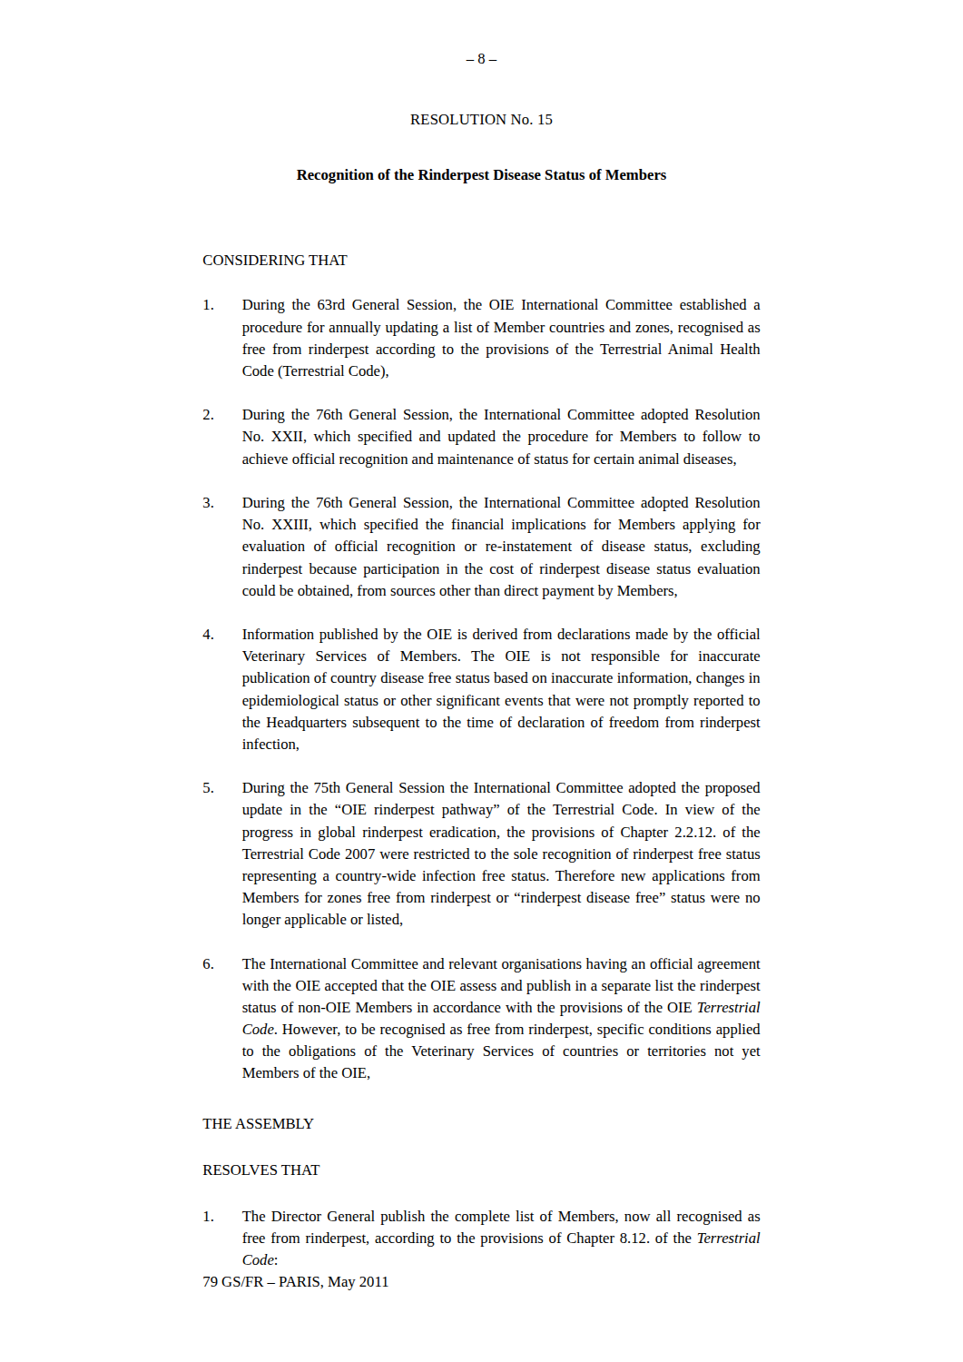– 8 –
RESOLUTION No. 15
Recognition of the Rinderpest Disease Status of Members
CONSIDERING THAT
1. During the 63rd General Session, the OIE International Committee established a procedure for annually updating a list of Member countries and zones, recognised as free from rinderpest according to the provisions of the Terrestrial Animal Health Code (Terrestrial Code),
2. During the 76th General Session, the International Committee adopted Resolution No. XXII, which specified and updated the procedure for Members to follow to achieve official recognition and maintenance of status for certain animal diseases,
3. During the 76th General Session, the International Committee adopted Resolution No. XXIII, which specified the financial implications for Members applying for evaluation of official recognition or re-instatement of disease status, excluding rinderpest because participation in the cost of rinderpest disease status evaluation could be obtained, from sources other than direct payment by Members,
4. Information published by the OIE is derived from declarations made by the official Veterinary Services of Members. The OIE is not responsible for inaccurate publication of country disease free status based on inaccurate information, changes in epidemiological status or other significant events that were not promptly reported to the Headquarters subsequent to the time of declaration of freedom from rinderpest infection,
5. During the 75th General Session the International Committee adopted the proposed update in the “OIE rinderpest pathway” of the Terrestrial Code. In view of the progress in global rinderpest eradication, the provisions of Chapter 2.2.12. of the Terrestrial Code 2007 were restricted to the sole recognition of rinderpest free status representing a country-wide infection free status. Therefore new applications from Members for zones free from rinderpest or “rinderpest disease free” status were no longer applicable or listed,
6. The International Committee and relevant organisations having an official agreement with the OIE accepted that the OIE assess and publish in a separate list the rinderpest status of non-OIE Members in accordance with the provisions of the OIE Terrestrial Code. However, to be recognised as free from rinderpest, specific conditions applied to the obligations of the Veterinary Services of countries or territories not yet Members of the OIE,
THE ASSEMBLY
RESOLVES THAT
1. The Director General publish the complete list of Members, now all recognised as free from rinderpest, according to the provisions of Chapter 8.12. of the Terrestrial Code:
79 GS/FR – PARIS, May 2011